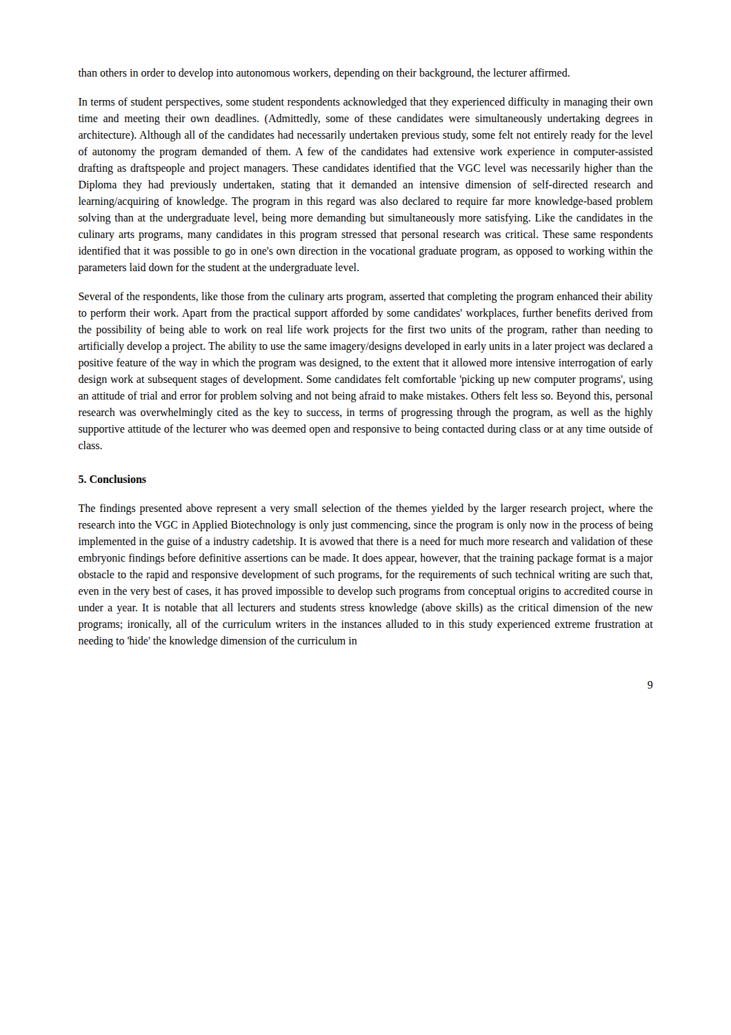than others in order to develop into autonomous workers, depending on their background, the lecturer affirmed.
In terms of student perspectives, some student respondents acknowledged that they experienced difficulty in managing their own time and meeting their own deadlines. (Admittedly, some of these candidates were simultaneously undertaking degrees in architecture). Although all of the candidates had necessarily undertaken previous study, some felt not entirely ready for the level of autonomy the program demanded of them. A few of the candidates had extensive work experience in computer-assisted drafting as draftspeople and project managers. These candidates identified that the VGC level was necessarily higher than the Diploma they had previously undertaken, stating that it demanded an intensive dimension of self-directed research and learning/acquiring of knowledge. The program in this regard was also declared to require far more knowledge-based problem solving than at the undergraduate level, being more demanding but simultaneously more satisfying. Like the candidates in the culinary arts programs, many candidates in this program stressed that personal research was critical. These same respondents identified that it was possible to go in one's own direction in the vocational graduate program, as opposed to working within the parameters laid down for the student at the undergraduate level.
Several of the respondents, like those from the culinary arts program, asserted that completing the program enhanced their ability to perform their work. Apart from the practical support afforded by some candidates' workplaces, further benefits derived from the possibility of being able to work on real life work projects for the first two units of the program, rather than needing to artificially develop a project. The ability to use the same imagery/designs developed in early units in a later project was declared a positive feature of the way in which the program was designed, to the extent that it allowed more intensive interrogation of early design work at subsequent stages of development. Some candidates felt comfortable 'picking up new computer programs', using an attitude of trial and error for problem solving and not being afraid to make mistakes. Others felt less so. Beyond this, personal research was overwhelmingly cited as the key to success, in terms of progressing through the program, as well as the highly supportive attitude of the lecturer who was deemed open and responsive to being contacted during class or at any time outside of class.
5. Conclusions
The findings presented above represent a very small selection of the themes yielded by the larger research project, where the research into the VGC in Applied Biotechnology is only just commencing, since the program is only now in the process of being implemented in the guise of a industry cadetship. It is avowed that there is a need for much more research and validation of these embryonic findings before definitive assertions can be made. It does appear, however, that the training package format is a major obstacle to the rapid and responsive development of such programs, for the requirements of such technical writing are such that, even in the very best of cases, it has proved impossible to develop such programs from conceptual origins to accredited course in under a year. It is notable that all lecturers and students stress knowledge (above skills) as the critical dimension of the new programs; ironically, all of the curriculum writers in the instances alluded to in this study experienced extreme frustration at needing to 'hide' the knowledge dimension of the curriculum in
9